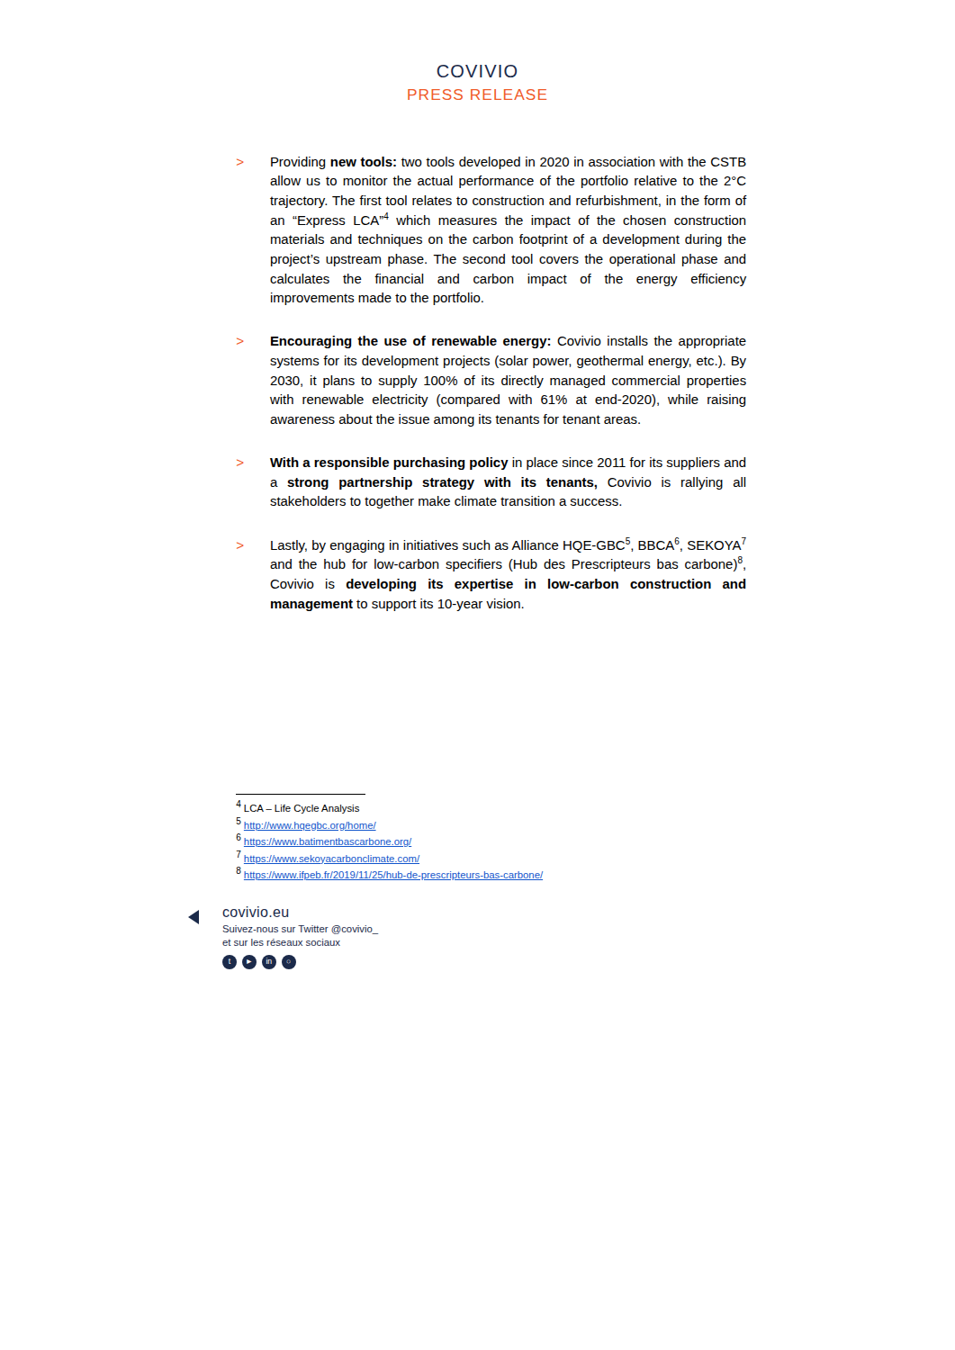COVIVIO
PRESS RELEASE
Providing new tools: two tools developed in 2020 in association with the CSTB allow us to monitor the actual performance of the portfolio relative to the 2°C trajectory. The first tool relates to construction and refurbishment, in the form of an “Express LCA”4 which measures the impact of the chosen construction materials and techniques on the carbon footprint of a development during the project’s upstream phase. The second tool covers the operational phase and calculates the financial and carbon impact of the energy efficiency improvements made to the portfolio.
Encouraging the use of renewable energy: Covivio installs the appropriate systems for its development projects (solar power, geothermal energy, etc.). By 2030, it plans to supply 100% of its directly managed commercial properties with renewable electricity (compared with 61% at end-2020), while raising awareness about the issue among its tenants for tenant areas.
With a responsible purchasing policy in place since 2011 for its suppliers and a strong partnership strategy with its tenants, Covivio is rallying all stakeholders to together make climate transition a success.
Lastly, by engaging in initiatives such as Alliance HQE-GBC5, BBCA6, SEKOYA7 and the hub for low-carbon specifiers (Hub des Prescripteurs bas carbone)8, Covivio is developing its expertise in low-carbon construction and management to support its 10-year vision.
4 LCA – Life Cycle Analysis
5 http://www.hqegbc.org/home/
6 https://www.batimentbascarbone.org/
7 https://www.sekoyacarbonclimate.com/
8 https://www.ifpeb.fr/2019/11/25/hub-de-prescripteurs-bas-carbone/
covivio.eu
Suivez-nous sur Twitter @covivio_
et sur les réseaux sociaux
t ► in ○